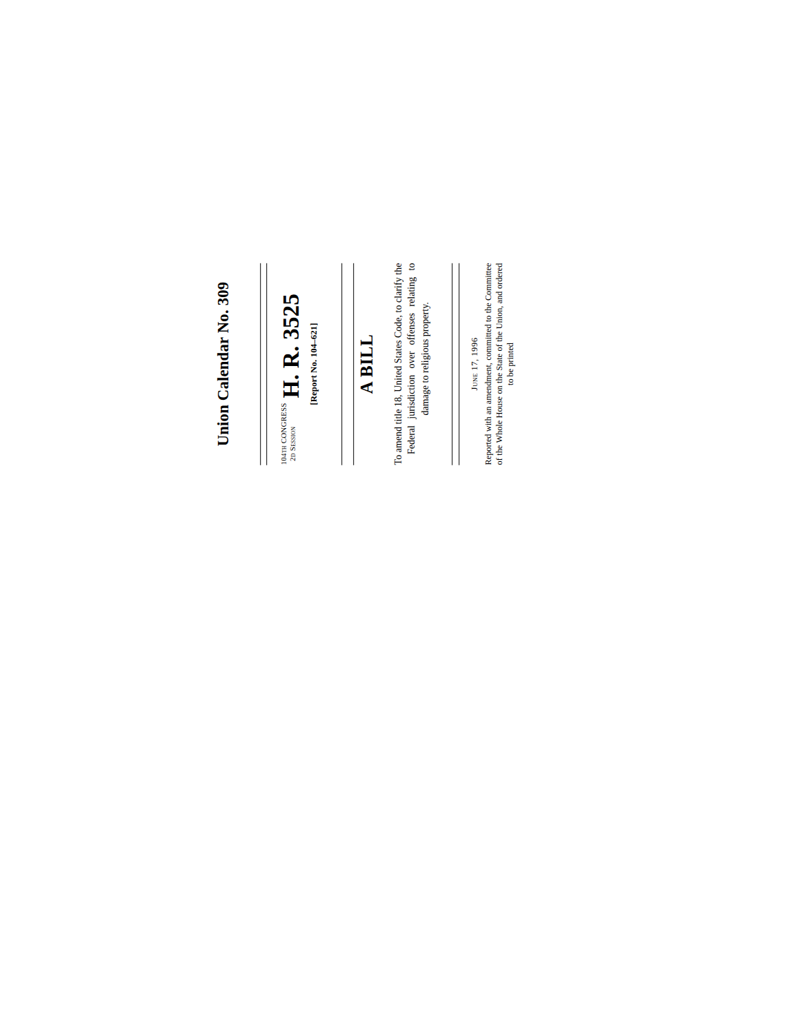Union Calendar No. 309
104th CONGRESS 2d Session
H. R. 3525
[Report No. 104–621]
A BILL
To amend title 18, United States Code, to clarify the Federal jurisdiction over offenses relating to damage to religious property.
June 17, 1996
Reported with an amendment, committed to the Committee of the Whole House on the State of the Union, and ordered to be printed